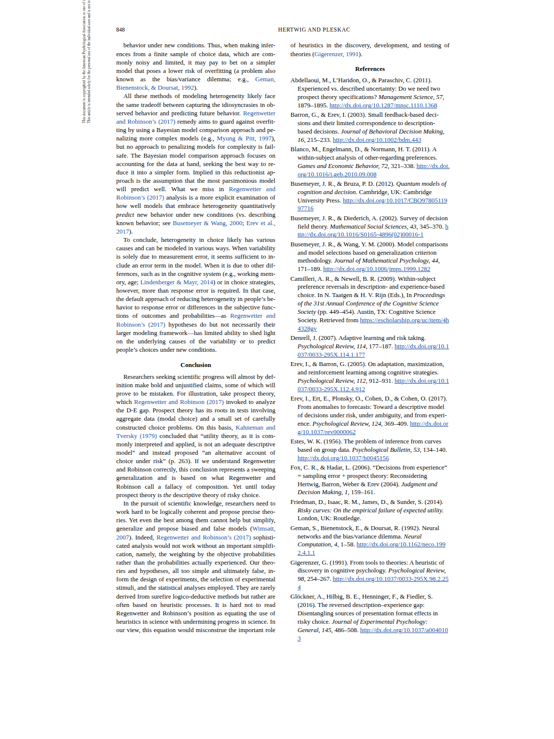This document is copyrighted by the American Psychological Association or one of its allied publishers.
This article is intended solely for the personal use of the individual user and is not to be disseminated broadly.
848 HERTWIG AND PLESKAC
behavior under new conditions. Thus, when making inferences from a finite sample of choice data, which are commonly noisy and limited, it may pay to bet on a simpler model that poses a lower risk of overfitting (a problem also known as the bias/variance dilemma; e.g., Geman, Bienenstock, & Doursat, 1992).
All these methods of modeling heterogeneity likely face the same tradeoff between capturing the idiosyncrasies in observed behavior and predicting future behavior. Regenwetter and Robinson’s (2017) remedy aims to guard against overfitting by using a Bayesian model comparison approach and penalizing more complex models (e.g., Myung & Pitt, 1997), but no approach to penalizing models for complexity is fail-safe. The Bayesian model comparison approach focuses on accounting for the data at hand, seeking the best way to reduce it into a simpler form. Implied in this reductionist approach is the assumption that the most parsimonious model will predict well. What we miss in Regenwetter and Robinson’s (2017) analysis is a more explicit examination of how well models that embrace heterogeneity quantitatively predict new behavior under new conditions (vs. describing known behavior; see Busemeyer & Wang, 2000; Erev et al., 2017).
To conclude, heterogeneity in choice likely has various causes and can be modeled in various ways. When variability is solely due to measurement error, it seems sufficient to include an error term in the model. When it is due to other differences, such as in the cognitive system (e.g., working memory, age; Lindenberger & Mayr, 2014) or in choice strategies, however, more than response error is required. In that case, the default approach of reducing heterogeneity in people’s behavior to response error or differences in the subjective functions of outcomes and probabilities—as Regenwetter and Robinson’s (2017) hypotheses do but not necessarily their larger modeling framework—has limited ability to shed light on the underlying causes of the variability or to predict people’s choices under new conditions.
Conclusion
Researchers seeking scientific progress will almost by definition make bold and unjustified claims, some of which will prove to be mistaken. For illustration, take prospect theory, which Regenwetter and Robinson (2017) invoked to analyze the D-E gap. Prospect theory has its roots in tests involving aggregate data (modal choice) and a small set of carefully constructed choice problems. On this basis, Kahneman and Tversky (1979) concluded that “utility theory, as it is commonly interpreted and applied, is not an adequate descriptive model” and instead proposed “an alternative account of choice under risk” (p. 263). If we understand Regenwetter and Robinson correctly, this conclusion represents a sweeping generalization and is based on what Regenwetter and Robinson call a fallacy of composition. Yet until today prospect theory is the descriptive theory of risky choice.
In the pursuit of scientific knowledge, researchers need to work hard to be logically coherent and propose precise theories. Yet even the best among them cannot help but simplify, generalize and propose biased and false models (Wimsatt, 2007). Indeed, Regenwetter and Robinson’s (2017) sophisticated analysis would not work without an important simplification, namely, the weighting by the objective probabilities rather than the probabilities actually experienced. Our theories and hypotheses, all too simple and ultimately false, inform the design of experiments, the selection of experimental stimuli, and the statistical analyses employed. They are rarely derived from surefire logico-deductive methods but rather are often based on heuristic processes. It is hard not to read Regenwetter and Robinson’s position as equating the use of heuristics in science with undermining progress in science. In our view, this equation would misconstrue the important role of heuristics in the discovery, development, and testing of theories (Gigerenzer, 1991).
References
Abdellaoui, M., L’Haridon, O., & Paraschiv, C. (2011). Experienced vs. described uncertainty: Do we need two prospect theory specifications? Management Science, 57, 1879–1895. http://dx.doi.org/10.1287/mnsc.1110.1368
Barron, G., & Erev, I. (2003). Small feedback-based decisions and their limited correspondence to description-based decisions. Journal of Behavioral Decision Making, 16, 215–233. http://dx.doi.org/10.1002/bdm.443
Blanco, M., Engelmann, D., & Normann, H. T. (2011). A within-subject analysis of other-regarding preferences. Games and Economic Behavior, 72, 321–338. http://dx.doi.org/10.1016/j.geb.2010.09.008
Busemeyer, J. R., & Bruza, P. D. (2012). Quantum models of cognition and decision. Cambridge, UK: Cambridge University Press. http://dx.doi.org/10.1017/CBO9780511997716
Busemeyer, J. R., & Diederich, A. (2002). Survey of decision field theory. Mathematical Social Sciences, 43, 345–370. http://dx.doi.org/10.1016/S0165-4896(02)00016-1
Busemeyer, J. R., & Wang, Y. M. (2000). Model comparisons and model selections based on generalization criterion methodology. Journal of Mathematical Psychology, 44, 171–189. http://dx.doi.org/10.1006/jmps.1999.1282
Camilleri, A. R., & Newell, B. R. (2009). Within-subject preference reversals in description- and experience-based choice. In N. Taatgen & H. V. Rijn (Eds.), In Proceedings of the 31st Annual Conference of the Cognitive Science Society (pp. 449–454). Austin, TX: Cognitive Science Society. Retrieved from https://escholarship.org/uc/item/4h4328gv
Denrell, J. (2007). Adaptive learning and risk taking. Psychological Review, 114, 177–187. http://dx.doi.org/10.1037/0033-295X.114.1.177
Erev, I., & Barron, G. (2005). On adaptation, maximization, and reinforcement learning among cognitive strategies. Psychological Review, 112, 912–931. http://dx.doi.org/10.1037/0033-295X.112.4.912
Erev, I., Ert, E., Plonsky, O., Cohen, D., & Cohen, O. (2017). From anomalies to forecasts: Toward a descriptive model of decisions under risk, under ambiguity, and from experience. Psychological Review, 124, 369–409. http://dx.doi.org/10.1037/rev0000062
Estes, W. K. (1956). The problem of inference from curves based on group data. Psychological Bulletin, 53, 134–140. http://dx.doi.org/10.1037/h0045156
Fox, C. R., & Hadar, L. (2006). “Decisions from experience” = sampling error + prospect theory: Reconsidering Hertwig, Barron, Weber & Erev (2004). Judgment and Decision Making, 1, 159–161.
Friedman, D., Isaac, R. M., James, D., & Sunder, S. (2014). Risky curves: On the empirical failure of expected utility. London, UK: Routledge.
Geman, S., Bienenstock, E., & Doursat, R. (1992). Neural networks and the bias/variance dilemma. Neural Computation, 4, 1–58. http://dx.doi.org/10.1162/neco.1992.4.1.1
Gigerenzer, G. (1991). From tools to theories: A heuristic of discovery in cognitive psychology. Psychological Review, 98, 254–267. http://dx.doi.org/10.1037/0033-295X.98.2.254
Glöckner, A., Hilbig, B. E., Henninger, F., & Fiedler, S. (2016). The reversed description–experience gap: Disentangling sources of presentation format effects in risky choice. Journal of Experimental Psychology: General, 145, 486–508. http://dx.doi.org/10.1037/a0040103